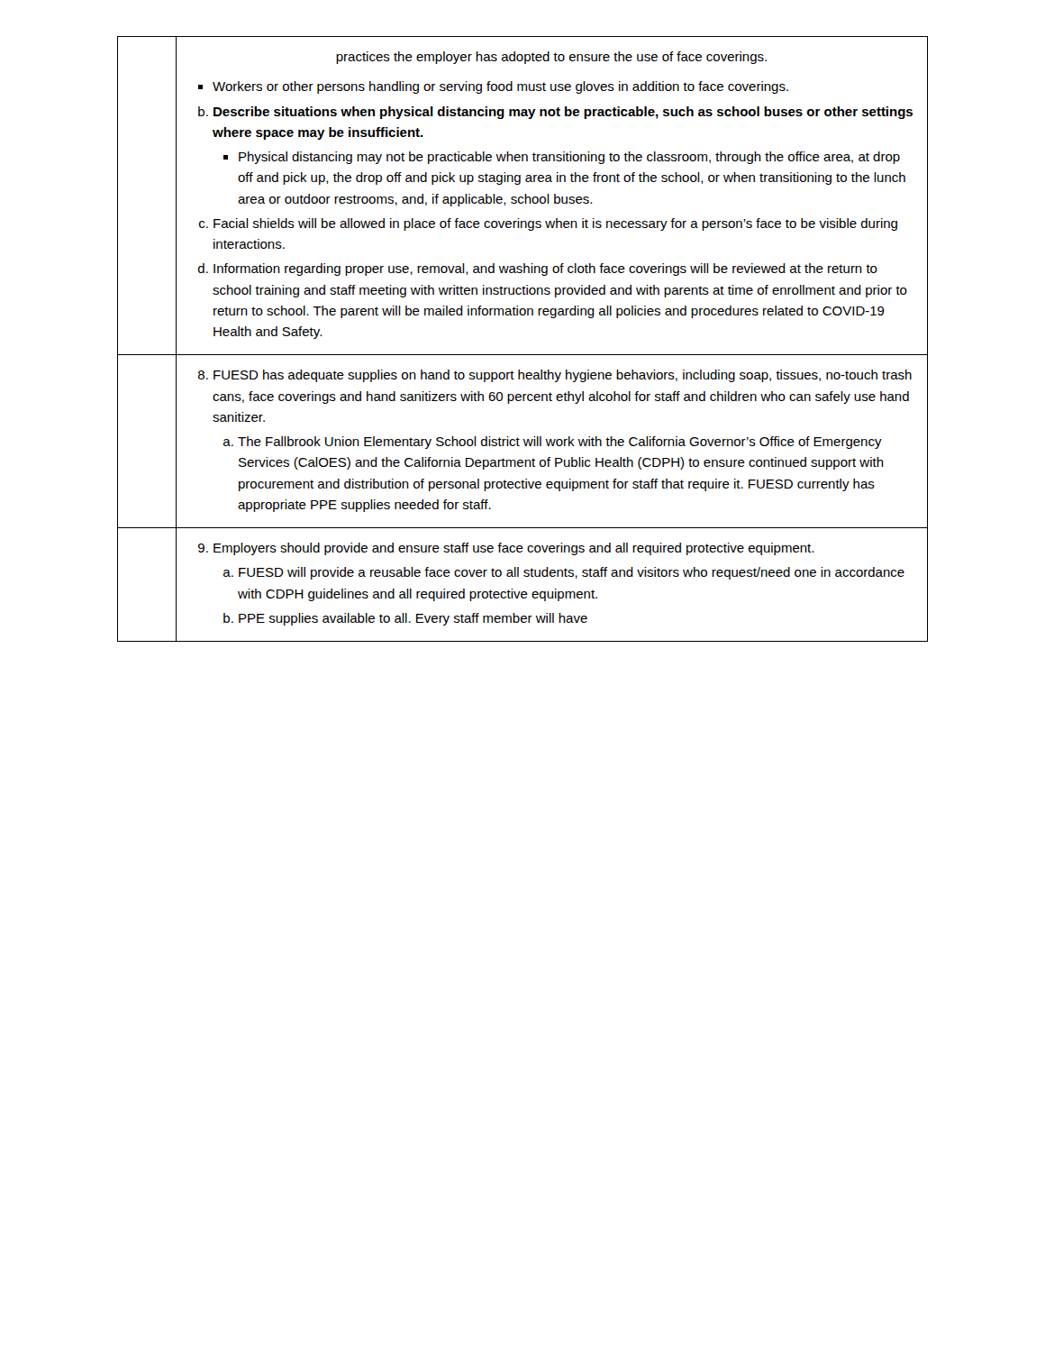| | practices the employer has adopted to ensure the use of face coverings. Workers or other persons handling or serving food must use gloves in addition to face coverings. Describe situations when physical distancing may not be practicable, such as school buses or other settings where space may be insufficient. Physical distancing may not be practicable when transitioning to the classroom, through the office area, at drop off and pick up, the drop off and pick up staging area in the front of the school, or when transitioning to the lunch area or outdoor restrooms, and, if applicable, school buses. Facial shields will be allowed in place of face coverings when it is necessary for a person’s face to be visible during interactions. Information regarding proper use, removal, and washing of cloth face coverings will be reviewed at the return to school training and staff meeting with written instructions provided and with parents at time of enrollment and prior to return to school. The parent will be mailed information regarding all policies and procedures related to COVID-19 Health and Safety. |
| | FUESD has adequate supplies on hand to support healthy hygiene behaviors, including soap, tissues, no-touch trash cans, face coverings and hand sanitizers with 60 percent ethyl alcohol for staff and children who can safely use hand sanitizer. The Fallbrook Union Elementary School district will work with the California Governor’s Office of Emergency Services (CalOES) and the California Department of Public Health (CDPH) to ensure continued support with procurement and distribution of personal protective equipment for staff that require it. FUESD currently has appropriate PPE supplies needed for staff. |
| | Employers should provide and ensure staff use face coverings and all required protective equipment. FUESD will provide a reusable face cover to all students, staff and visitors who request/need one in accordance with CDPH guidelines and all required protective equipment. PPE supplies available to all. Every staff member will have |